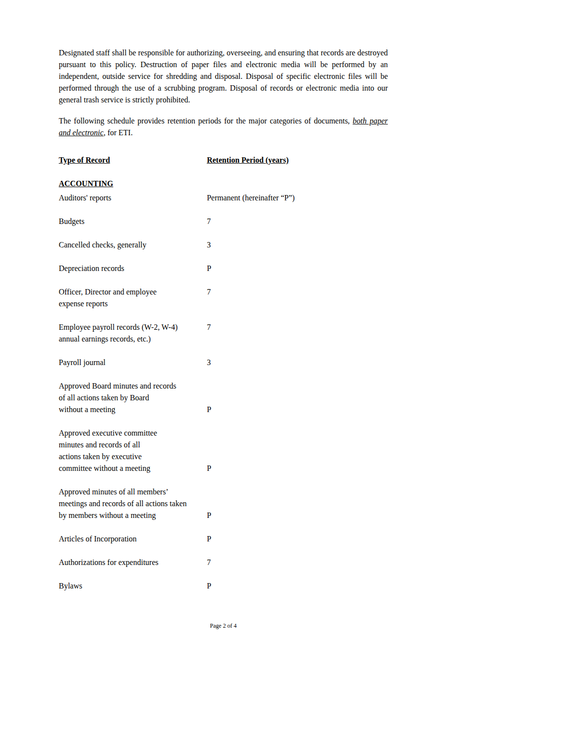Designated staff shall be responsible for authorizing, overseeing, and ensuring that records are destroyed pursuant to this policy. Destruction of paper files and electronic media will be performed by an independent, outside service for shredding and disposal. Disposal of specific electronic files will be performed through the use of a scrubbing program. Disposal of records or electronic media into our general trash service is strictly prohibited.
The following schedule provides retention periods for the major categories of documents, both paper and electronic, for ETI.
| Type of Record | Retention Period (years) |
| --- | --- |
| ACCOUNTING |
| Auditors' reports | Permanent (hereinafter “P”) |
| Budgets | 7 |
| Cancelled checks, generally | 3 |
| Depreciation records | P |
| Officer, Director and employee expense reports | 7 |
| Employee payroll records (W-2, W-4) annual earnings records, etc.) | 7 |
| Payroll journal | 3 |
| Approved Board minutes and records of all actions taken by Board without a meeting | P |
| Approved executive committee minutes and records of all actions taken by executive committee without a meeting | P |
| Approved minutes of all members’ meetings and records of all actions taken by members without a meeting | P |
| Articles of Incorporation | P |
| Authorizations for expenditures | 7 |
| Bylaws | P |
Page 2 of 4